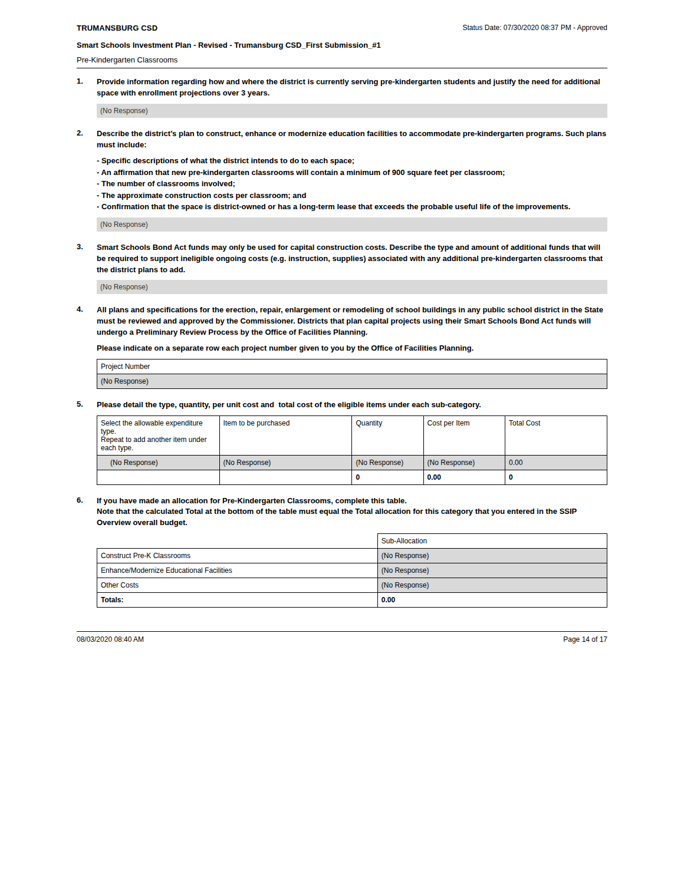TRUMANSBURG CSD
Status Date: 07/30/2020 08:37 PM - Approved
Smart Schools Investment Plan - Revised - Trumansburg CSD_First Submission_#1
Pre-Kindergarten Classrooms
Provide information regarding how and where the district is currently serving pre-kindergarten students and justify the need for additional space with enrollment projections over 3 years.
(No Response)
Describe the district’s plan to construct, enhance or modernize education facilities to accommodate pre-kindergarten programs. Such plans must include:
Specific descriptions of what the district intends to do to each space;
An affirmation that new pre-kindergarten classrooms will contain a minimum of 900 square feet per classroom;
The number of classrooms involved;
The approximate construction costs per classroom; and
Confirmation that the space is district-owned or has a long-term lease that exceeds the probable useful life of the improvements.
(No Response)
Smart Schools Bond Act funds may only be used for capital construction costs. Describe the type and amount of additional funds that will be required to support ineligible ongoing costs (e.g. instruction, supplies) associated with any additional pre-kindergarten classrooms that the district plans to add.
(No Response)
All plans and specifications for the erection, repair, enlargement or remodeling of school buildings in any public school district in the State must be reviewed and approved by the Commissioner. Districts that plan capital projects using their Smart Schools Bond Act funds will undergo a Preliminary Review Process by the Office of Facilities Planning.
Please indicate on a separate row each project number given to you by the Office of Facilities Planning.
| Project Number |
| --- |
| (No Response) |
Please detail the type, quantity, per unit cost and total cost of the eligible items under each sub-category.
| Select the allowable expenditure type. Repeat to add another item under each type. | Item to be purchased | Quantity | Cost per Item | Total Cost |
| --- | --- | --- | --- | --- |
| (No Response) | (No Response) | (No Response) | (No Response) | 0.00 |
| | | 0 | 0.00 | 0 |
If you have made an allocation for Pre-Kindergarten Classrooms, complete this table.
Note that the calculated Total at the bottom of the table must equal the Total allocation for this category that you entered in the SSIP Overview overall budget.
| | Sub-Allocation |
| Construct Pre-K Classrooms | (No Response) |
| Enhance/Modernize Educational Facilities | (No Response) |
| Other Costs | (No Response) |
| Totals: | 0.00 |
08/03/2020 08:40 AM Page 14 of 17